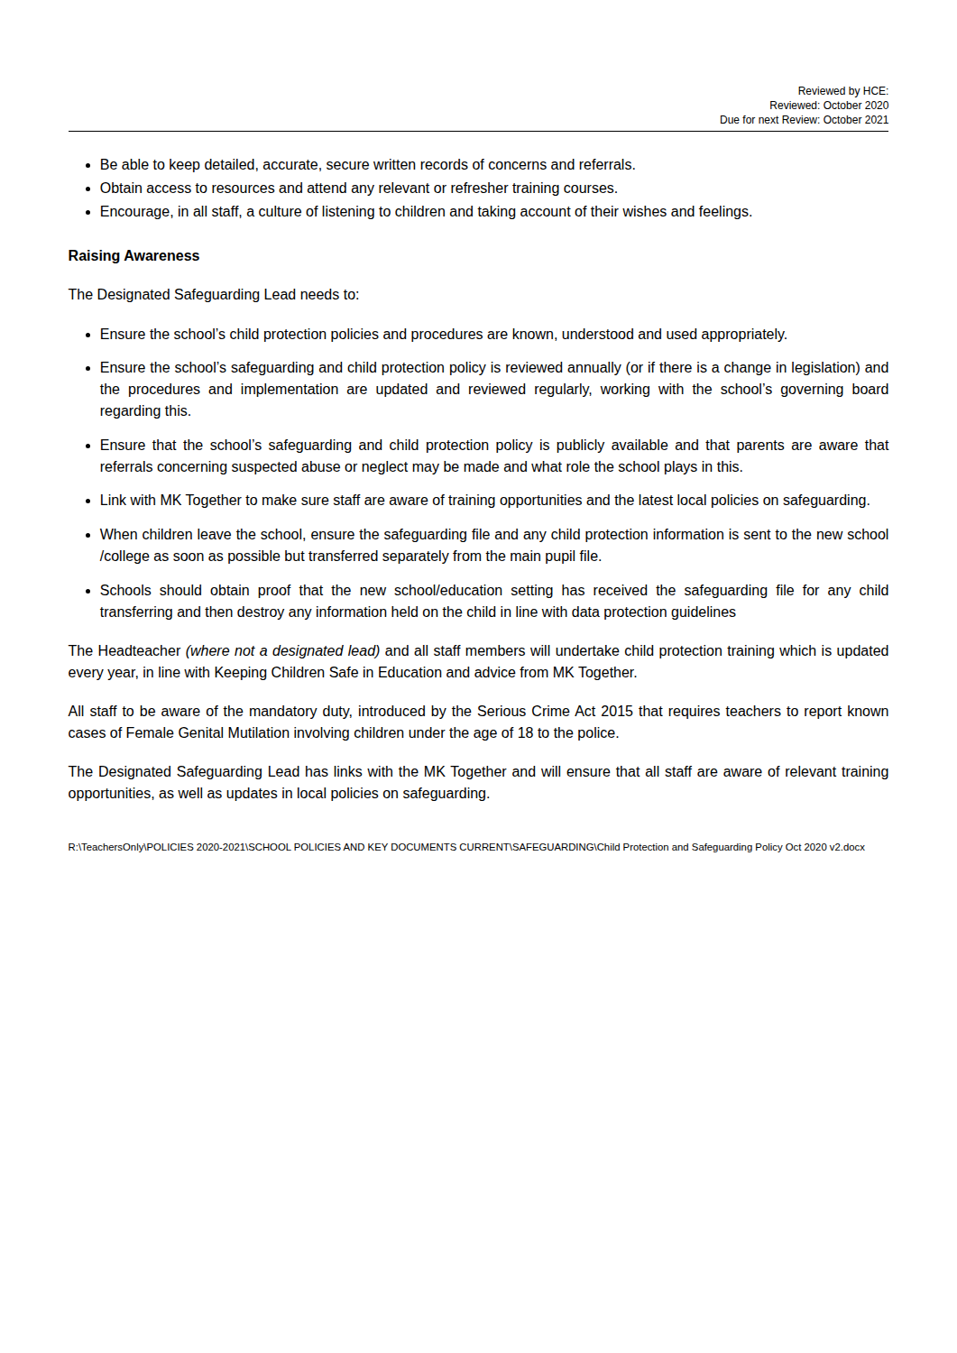Reviewed by HCE:
Reviewed: October 2020
Due for next Review: October 2021
Be able to keep detailed, accurate, secure written records of concerns and referrals.
Obtain access to resources and attend any relevant or refresher training courses.
Encourage, in all staff, a culture of listening to children and taking account of their wishes and feelings.
Raising Awareness
The Designated Safeguarding Lead needs to:
Ensure the school’s child protection policies and procedures are known, understood and used appropriately.
Ensure the school’s safeguarding and child protection policy is reviewed annually (or if there is a change in legislation) and the procedures and implementation are updated and reviewed regularly, working with the school’s governing board regarding this.
Ensure that the school’s safeguarding and child protection policy is publicly available and that parents are aware that referrals concerning suspected abuse or neglect may be made and what role the school plays in this.
Link with MK Together to make sure staff are aware of training opportunities and the latest local policies on safeguarding.
When children leave the school, ensure the safeguarding file and any child protection information is sent to the new school /college as soon as possible but transferred separately from the main pupil file.
Schools should obtain proof that the new school/education setting has received the safeguarding file for any child transferring and then destroy any information held on the child in line with data protection guidelines
The Headteacher (where not a designated lead) and all staff members will undertake child protection training which is updated every year, in line with Keeping Children Safe in Education and advice from MK Together.
All staff to be aware of the mandatory duty, introduced by the Serious Crime Act 2015 that requires teachers to report known cases of Female Genital Mutilation involving children under the age of 18 to the police.
The Designated Safeguarding Lead has links with the MK Together and will ensure that all staff are aware of relevant training opportunities, as well as updates in local policies on safeguarding.
R:\TeachersOnly\POLICIES 2020-2021\SCHOOL POLICIES AND KEY DOCUMENTS CURRENT\SAFEGUARDING\Child Protection and Safeguarding Policy Oct 2020 v2.docx